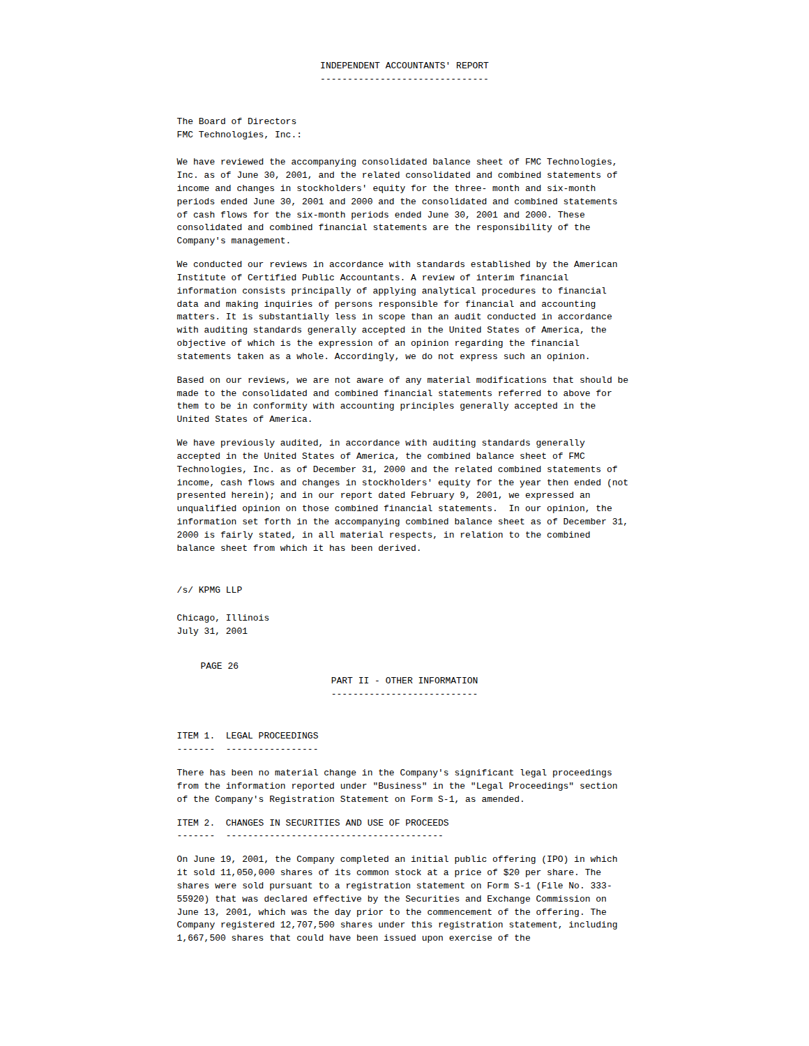INDEPENDENT ACCOUNTANTS' REPORT
-------------------------------
The Board of Directors
FMC Technologies, Inc.:
We have reviewed the accompanying consolidated balance sheet of FMC Technologies, Inc. as of June 30, 2001, and the related consolidated and combined statements of income and changes in stockholders' equity for the three- month and six-month periods ended June 30, 2001 and 2000 and the consolidated and combined statements of cash flows for the six-month periods ended June 30, 2001 and 2000. These consolidated and combined financial statements are the responsibility of the Company's management.
We conducted our reviews in accordance with standards established by the American Institute of Certified Public Accountants. A review of interim financial information consists principally of applying analytical procedures to financial data and making inquiries of persons responsible for financial and accounting matters. It is substantially less in scope than an audit conducted in accordance with auditing standards generally accepted in the United States of America, the objective of which is the expression of an opinion regarding the financial statements taken as a whole. Accordingly, we do not express such an opinion.
Based on our reviews, we are not aware of any material modifications that should be made to the consolidated and combined financial statements referred to above for them to be in conformity with accounting principles generally accepted in the United States of America.
We have previously audited, in accordance with auditing standards generally accepted in the United States of America, the combined balance sheet of FMC Technologies, Inc. as of December 31, 2000 and the related combined statements of income, cash flows and changes in stockholders' equity for the year then ended (not presented herein); and in our report dated February 9, 2001, we expressed an unqualified opinion on those combined financial statements. In our opinion, the information set forth in the accompanying combined balance sheet as of December 31, 2000 is fairly stated, in all material respects, in relation to the combined balance sheet from which it has been derived.
/s/ KPMG LLP
Chicago, Illinois
July 31, 2001
PAGE 26
PART II - OTHER INFORMATION
---------------------------
ITEM 1. LEGAL PROCEEDINGS
------- -----------------
There has been no material change in the Company's significant legal proceedings from the information reported under "Business" in the "Legal Proceedings" section of the Company's Registration Statement on Form S-1, as amended.
ITEM 2. CHANGES IN SECURITIES AND USE OF PROCEEDS
------- ----------------------------------------
On June 19, 2001, the Company completed an initial public offering (IPO) in which it sold 11,050,000 shares of its common stock at a price of $20 per share. The shares were sold pursuant to a registration statement on Form S-1 (File No. 333-55920) that was declared effective by the Securities and Exchange Commission on June 13, 2001, which was the day prior to the commencement of the offering. The Company registered 12,707,500 shares under this registration statement, including 1,667,500 shares that could have been issued upon exercise of the